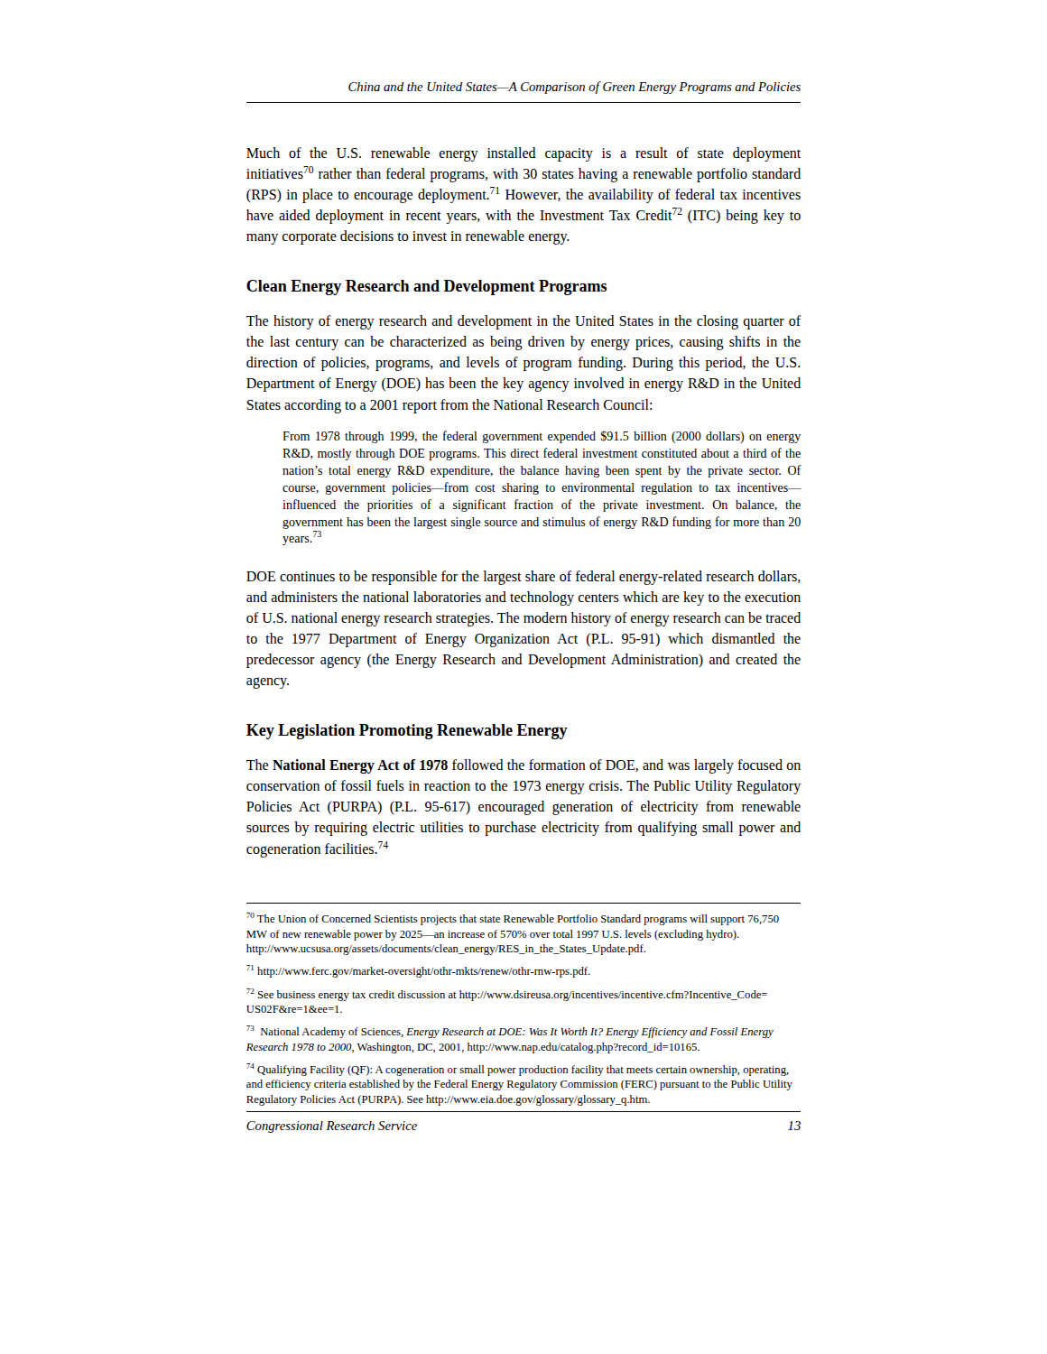China and the United States—A Comparison of Green Energy Programs and Policies
Much of the U.S. renewable energy installed capacity is a result of state deployment initiatives70 rather than federal programs, with 30 states having a renewable portfolio standard (RPS) in place to encourage deployment.71 However, the availability of federal tax incentives have aided deployment in recent years, with the Investment Tax Credit72 (ITC) being key to many corporate decisions to invest in renewable energy.
Clean Energy Research and Development Programs
The history of energy research and development in the United States in the closing quarter of the last century can be characterized as being driven by energy prices, causing shifts in the direction of policies, programs, and levels of program funding. During this period, the U.S. Department of Energy (DOE) has been the key agency involved in energy R&D in the United States according to a 2001 report from the National Research Council:
From 1978 through 1999, the federal government expended $91.5 billion (2000 dollars) on energy R&D, mostly through DOE programs. This direct federal investment constituted about a third of the nation’s total energy R&D expenditure, the balance having been spent by the private sector. Of course, government policies—from cost sharing to environmental regulation to tax incentives—influenced the priorities of a significant fraction of the private investment. On balance, the government has been the largest single source and stimulus of energy R&D funding for more than 20 years.73
DOE continues to be responsible for the largest share of federal energy-related research dollars, and administers the national laboratories and technology centers which are key to the execution of U.S. national energy research strategies. The modern history of energy research can be traced to the 1977 Department of Energy Organization Act (P.L. 95-91) which dismantled the predecessor agency (the Energy Research and Development Administration) and created the agency.
Key Legislation Promoting Renewable Energy
The National Energy Act of 1978 followed the formation of DOE, and was largely focused on conservation of fossil fuels in reaction to the 1973 energy crisis. The Public Utility Regulatory Policies Act (PURPA) (P.L. 95-617) encouraged generation of electricity from renewable sources by requiring electric utilities to purchase electricity from qualifying small power and cogeneration facilities.74
70 The Union of Concerned Scientists projects that state Renewable Portfolio Standard programs will support 76,750 MW of new renewable power by 2025—an increase of 570% over total 1997 U.S. levels (excluding hydro). http://www.ucsusa.org/assets/documents/clean_energy/RES_in_the_States_Update.pdf.
71 http://www.ferc.gov/market-oversight/othr-mkts/renew/othr-rnw-rps.pdf.
72 See business energy tax credit discussion at http://www.dsireusa.org/incentives/incentive.cfm?Incentive_Code= US02F&re=1&ee=1.
73 National Academy of Sciences, Energy Research at DOE: Was It Worth It? Energy Efficiency and Fossil Energy Research 1978 to 2000, Washington, DC, 2001, http://www.nap.edu/catalog.php?record_id=10165.
74 Qualifying Facility (QF): A cogeneration or small power production facility that meets certain ownership, operating, and efficiency criteria established by the Federal Energy Regulatory Commission (FERC) pursuant to the Public Utility Regulatory Policies Act (PURPA). See http://www.eia.doe.gov/glossary/glossary_q.htm.
Congressional Research Service 13